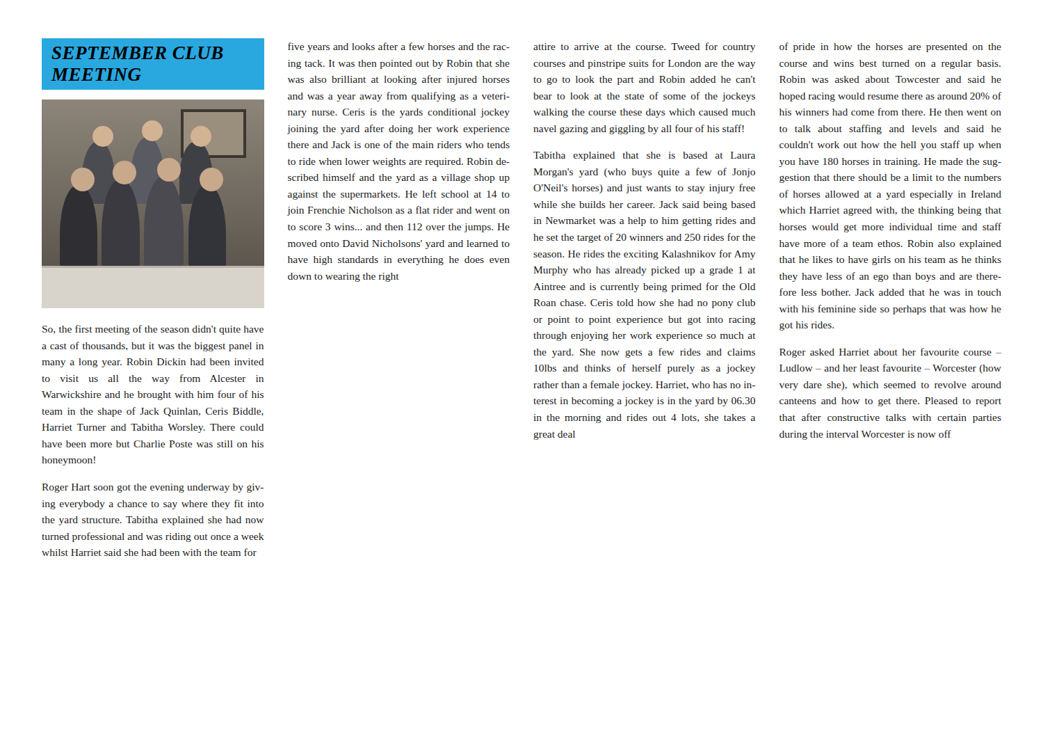SEPTEMBER CLUB MEETING
So, the first meeting of the season didn't quite have a cast of thousands, but it was the biggest panel in many a long year. Robin Dickin had been invited to visit us all the way from Alcester in Warwickshire and he brought with him four of his team in the shape of Jack Quinlan, Ceris Biddle, Harriet Turner and Tabitha Worsley. There could have been more but Charlie Poste was still on his honeymoon!
Roger Hart soon got the evening underway by giving everybody a chance to say where they fit into the yard structure. Tabitha explained she had now turned professional and was riding out once a week whilst Harriet said she had been with the team for
five years and looks after a few horses and the racing tack. It was then pointed out by Robin that she was also brilliant at looking after injured horses and was a year away from qualifying as a veterinary nurse. Ceris is the yards conditional jockey joining the yard after doing her work experience there and Jack is one of the main riders who tends to ride when lower weights are required. Robin described himself and the yard as a village shop up against the supermarkets. He left school at 14 to join Frenchie Nicholson as a flat rider and went on to score 3 wins... and then 112 over the jumps. He moved onto David Nicholsons' yard and learned to have high standards in everything he does even down to wearing the right
attire to arrive at the course. Tweed for country courses and pinstripe suits for London are the way to go to look the part and Robin added he can't bear to look at the state of some of the jockeys walking the course these days which caused much navel gazing and giggling by all four of his staff!
Tabitha explained that she is based at Laura Morgan's yard (who buys quite a few of Jonjo O'Neil's horses) and just wants to stay injury free while she builds her career. Jack said being based in Newmarket was a help to him getting rides and he set the target of 20 winners and 250 rides for the season. He rides the exciting Kalashnikov for Amy Murphy who has already picked up a grade 1 at Aintree and is currently being primed for the Old Roan chase. Ceris told how she had no pony club or point to point experience but got into racing through enjoying her work experience so much at the yard. She now gets a few rides and claims 10lbs and thinks of herself purely as a jockey rather than a female jockey. Harriet, who has no interest in becoming a jockey is in the yard by 06.30 in the morning and rides out 4 lots, she takes a great deal
of pride in how the horses are presented on the course and wins best turned on a regular basis. Robin was asked about Towcester and said he hoped racing would resume there as around 20% of his winners had come from there. He then went on to talk about staffing and levels and said he couldn't work out how the hell you staff up when you have 180 horses in training. He made the suggestion that there should be a limit to the numbers of horses allowed at a yard especially in Ireland which Harriet agreed with, the thinking being that horses would get more individual time and staff have more of a team ethos. Robin also explained that he likes to have girls on his team as he thinks they have less of an ego than boys and are therefore less bother. Jack added that he was in touch with his feminine side so perhaps that was how he got his rides.
Roger asked Harriet about her favourite course – Ludlow – and her least favourite – Worcester (how very dare she), which seemed to revolve around canteens and how to get there. Pleased to report that after constructive talks with certain parties during the interval Worcester is now off